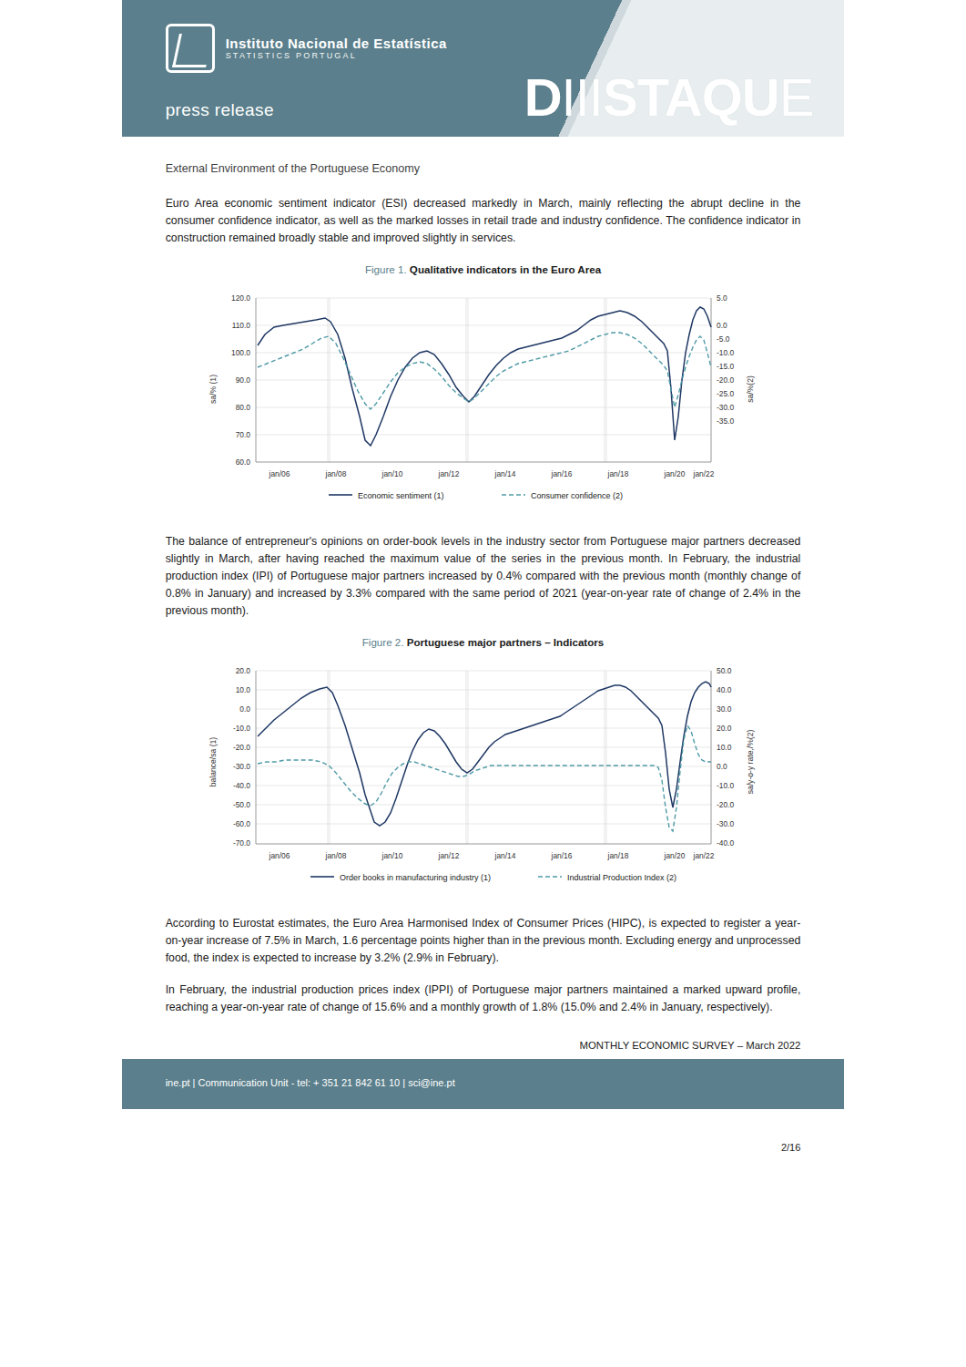Instituto Nacional de Estatística
Statistics Portugal
press release
DIIISTAQUE
External Environment of the Portuguese Economy
Euro Area economic sentiment indicator (ESI) decreased markedly in March, mainly reflecting the abrupt decline in the consumer confidence indicator, as well as the marked losses in retail trade and industry confidence. The confidence indicator in construction remained broadly stable and improved slightly in services.
Figure 1. Qualitative indicators in the Euro Area
120.0 110.0 100.0 90.0 80.0 70.0 60.0 5.0 0.0 -5.0 -10.0 -15.0 -20.0 -25.0 -30.0 -35.0 sa/% (1) sa/%(2) jan/06 jan/08 jan/10 jan/12 jan/14 jan/16 jan/18 jan/20 jan/22 Economic sentiment (1) Consumer confidence (2)
The balance of entrepreneur's opinions on order-book levels in the industry sector from Portuguese major partners decreased slightly in March, after having reached the maximum value of the series in the previous month. In February, the industrial production index (IPI) of Portuguese major partners increased by 0.4% compared with the previous month (monthly change of 0.8% in January) and increased by 3.3% compared with the same period of 2021 (year-on-year rate of change of 2.4% in the previous month).
Figure 2. Portuguese major partners – Indicators
20.0 10.0 0.0 -10.0 -20.0 -30.0 -40.0 -50.0 -60.0 -70.0 50.0 40.0 30.0 20.0 10.0 0.0 -10.0 -20.0 -30.0 -40.0 balance/sa (1) sa/y-o-y rate,/%(2) jan/06 jan/08 jan/10 jan/12 jan/14 jan/16 jan/18 jan/20 jan/22 Order books in manufacturing industry (1) Industrial Production Index (2)
According to Eurostat estimates, the Euro Area Harmonised Index of Consumer Prices (HIPC), is expected to register a year-on-year increase of 7.5% in March, 1.6 percentage points higher than in the previous month. Excluding energy and unprocessed food, the index is expected to increase by 3.2% (2.9% in February).
In February, the industrial production prices index (IPPI) of Portuguese major partners maintained a marked upward profile, reaching a year-on-year rate of change of 15.6% and a monthly growth of 1.8% (15.0% and 2.4% in January, respectively).
MONTHLY ECONOMIC SURVEY – March 2022
ine.pt | Communication Unit - tel: + 351 21 842 61 10 | sci@ine.pt
2/16